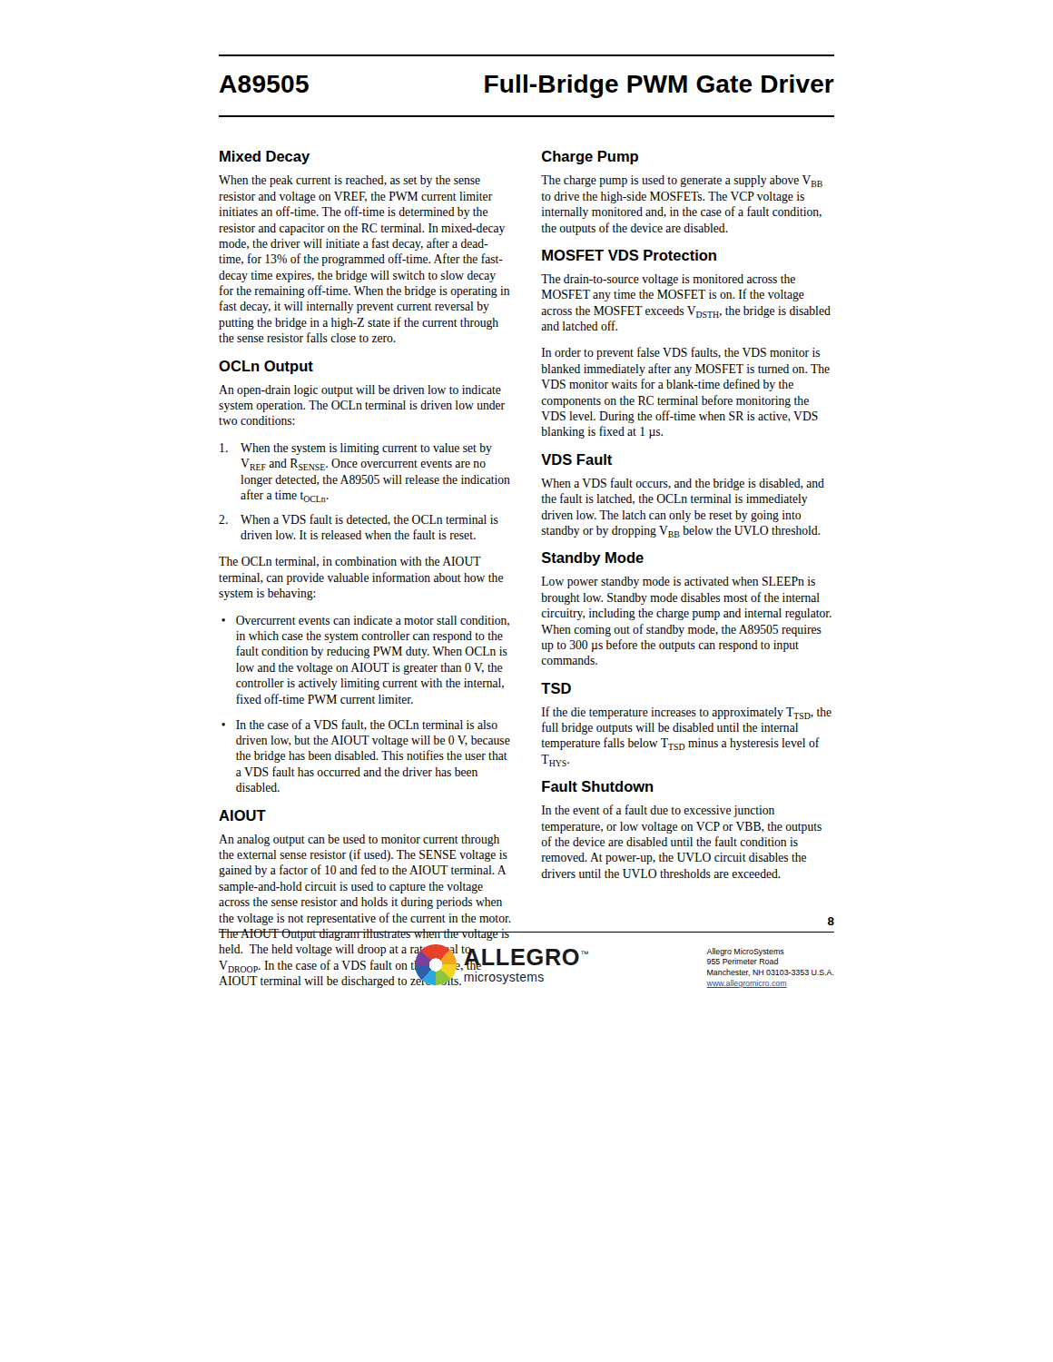A89505
Full-Bridge PWM Gate Driver
Mixed Decay
When the peak current is reached, as set by the sense resistor and voltage on VREF, the PWM current limiter initiates an off-time. The off-time is determined by the resistor and capacitor on the RC terminal. In mixed-decay mode, the driver will initiate a fast decay, after a dead-time, for 13% of the programmed off-time. After the fast-decay time expires, the bridge will switch to slow decay for the remaining off-time. When the bridge is operating in fast decay, it will internally prevent current reversal by putting the bridge in a high-Z state if the current through the sense resistor falls close to zero.
OCLn Output
An open-drain logic output will be driven low to indicate system operation. The OCLn terminal is driven low under two conditions:
1. When the system is limiting current to value set by VREF and RSENSE. Once overcurrent events are no longer detected, the A89505 will release the indication after a time tOCLn.
2. When a VDS fault is detected, the OCLn terminal is driven low. It is released when the fault is reset.
The OCLn terminal, in combination with the AIOUT terminal, can provide valuable information about how the system is behaving:
Overcurrent events can indicate a motor stall condition, in which case the system controller can respond to the fault condition by reducing PWM duty. When OCLn is low and the voltage on AIOUT is greater than 0 V, the controller is actively limiting current with the internal, fixed off-time PWM current limiter.
In the case of a VDS fault, the OCLn terminal is also driven low, but the AIOUT voltage will be 0 V, because the bridge has been disabled. This notifies the user that a VDS fault has occurred and the driver has been disabled.
AIOUT
An analog output can be used to monitor current through the external sense resistor (if used). The SENSE voltage is gained by a factor of 10 and fed to the AIOUT terminal. A sample-and-hold circuit is used to capture the voltage across the sense resistor and holds it during periods when the voltage is not representative of the current in the motor. The AIOUT Output diagram illustrates when the voltage is held. The held voltage will droop at a rate equal to VDROOP. In the case of a VDS fault on the bridge, the AIOUT terminal will be discharged to zero volts.
Charge Pump
The charge pump is used to generate a supply above VBB to drive the high-side MOSFETs. The VCP voltage is internally monitored and, in the case of a fault condition, the outputs of the device are disabled.
MOSFET VDS Protection
The drain-to-source voltage is monitored across the MOSFET any time the MOSFET is on. If the voltage across the MOSFET exceeds VDSTH, the bridge is disabled and latched off.
In order to prevent false VDS faults, the VDS monitor is blanked immediately after any MOSFET is turned on. The VDS monitor waits for a blank-time defined by the components on the RC terminal before monitoring the VDS level. During the off-time when SR is active, VDS blanking is fixed at 1 µs.
VDS Fault
When a VDS fault occurs, and the bridge is disabled, and the fault is latched, the OCLn terminal is immediately driven low. The latch can only be reset by going into standby or by dropping VBB below the UVLO threshold.
Standby Mode
Low power standby mode is activated when SLEEPn is brought low. Standby mode disables most of the internal circuitry, including the charge pump and internal regulator. When coming out of standby mode, the A89505 requires up to 300 µs before the outputs can respond to input commands.
TSD
If the die temperature increases to approximately TTSD, the full bridge outputs will be disabled until the internal temperature falls below TTSD minus a hysteresis level of THYS.
Fault Shutdown
In the event of a fault due to excessive junction temperature, or low voltage on VCP or VBB, the outputs of the device are disabled until the fault condition is removed. At power-up, the UVLO circuit disables the drivers until the UVLO thresholds are exceeded.
8
ALLEGRO™
microsystems
Allegro MicroSystems
955 Perimeter Road
Manchester, NH 03103-3353 U.S.A.
www.allegromicro.com